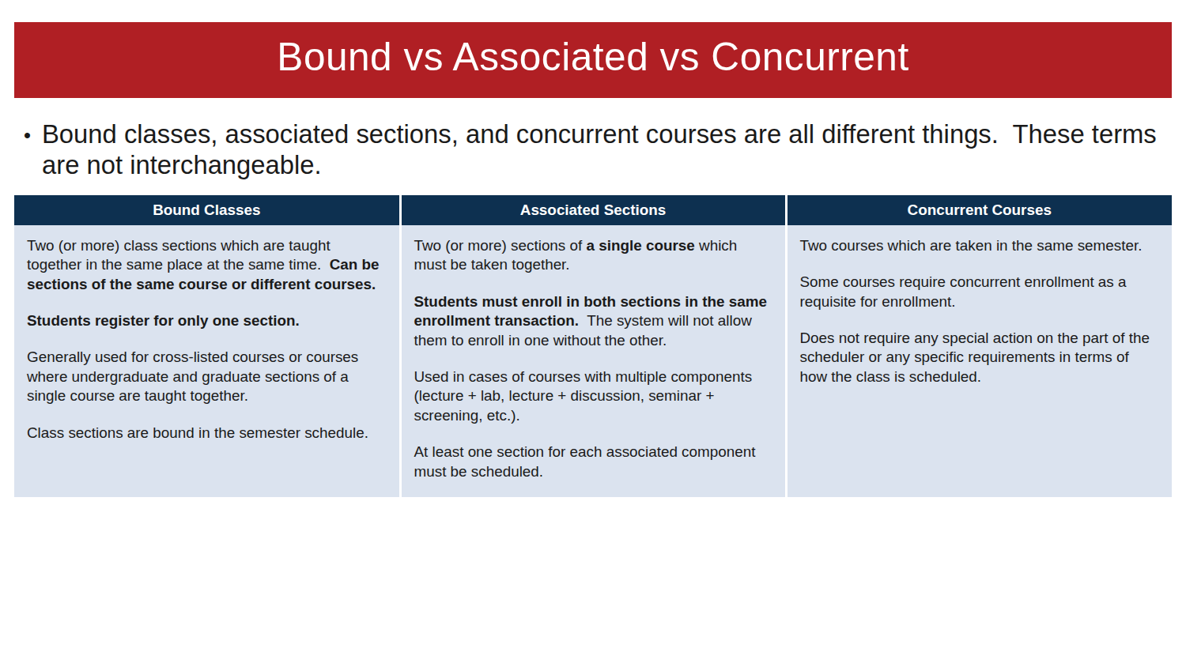Bound vs Associated vs Concurrent
•
Bound classes, associated sections, and concurrent courses are all different things. These terms are not interchangeable.
| Bound Classes | Associated Sections | Concurrent Courses |
| --- | --- | --- |
| Two (or more) class sections which are taught together in the same place at the same time. Can be sections of the same course or different courses. Students register for only one section. Generally used for cross-listed courses or courses where undergraduate and graduate sections of a single course are taught together. Class sections are bound in the semester schedule. | Two (or more) sections of a single course which must be taken together. Students must enroll in both sections in the same enrollment transaction. The system will not allow them to enroll in one without the other. Used in cases of courses with multiple components (lecture + lab, lecture + discussion, seminar + screening, etc.). At least one section for each associated component must be scheduled. | Two courses which are taken in the same semester. Some courses require concurrent enrollment as a requisite for enrollment. Does not require any special action on the part of the scheduler or any specific requirements in terms of how the class is scheduled. |